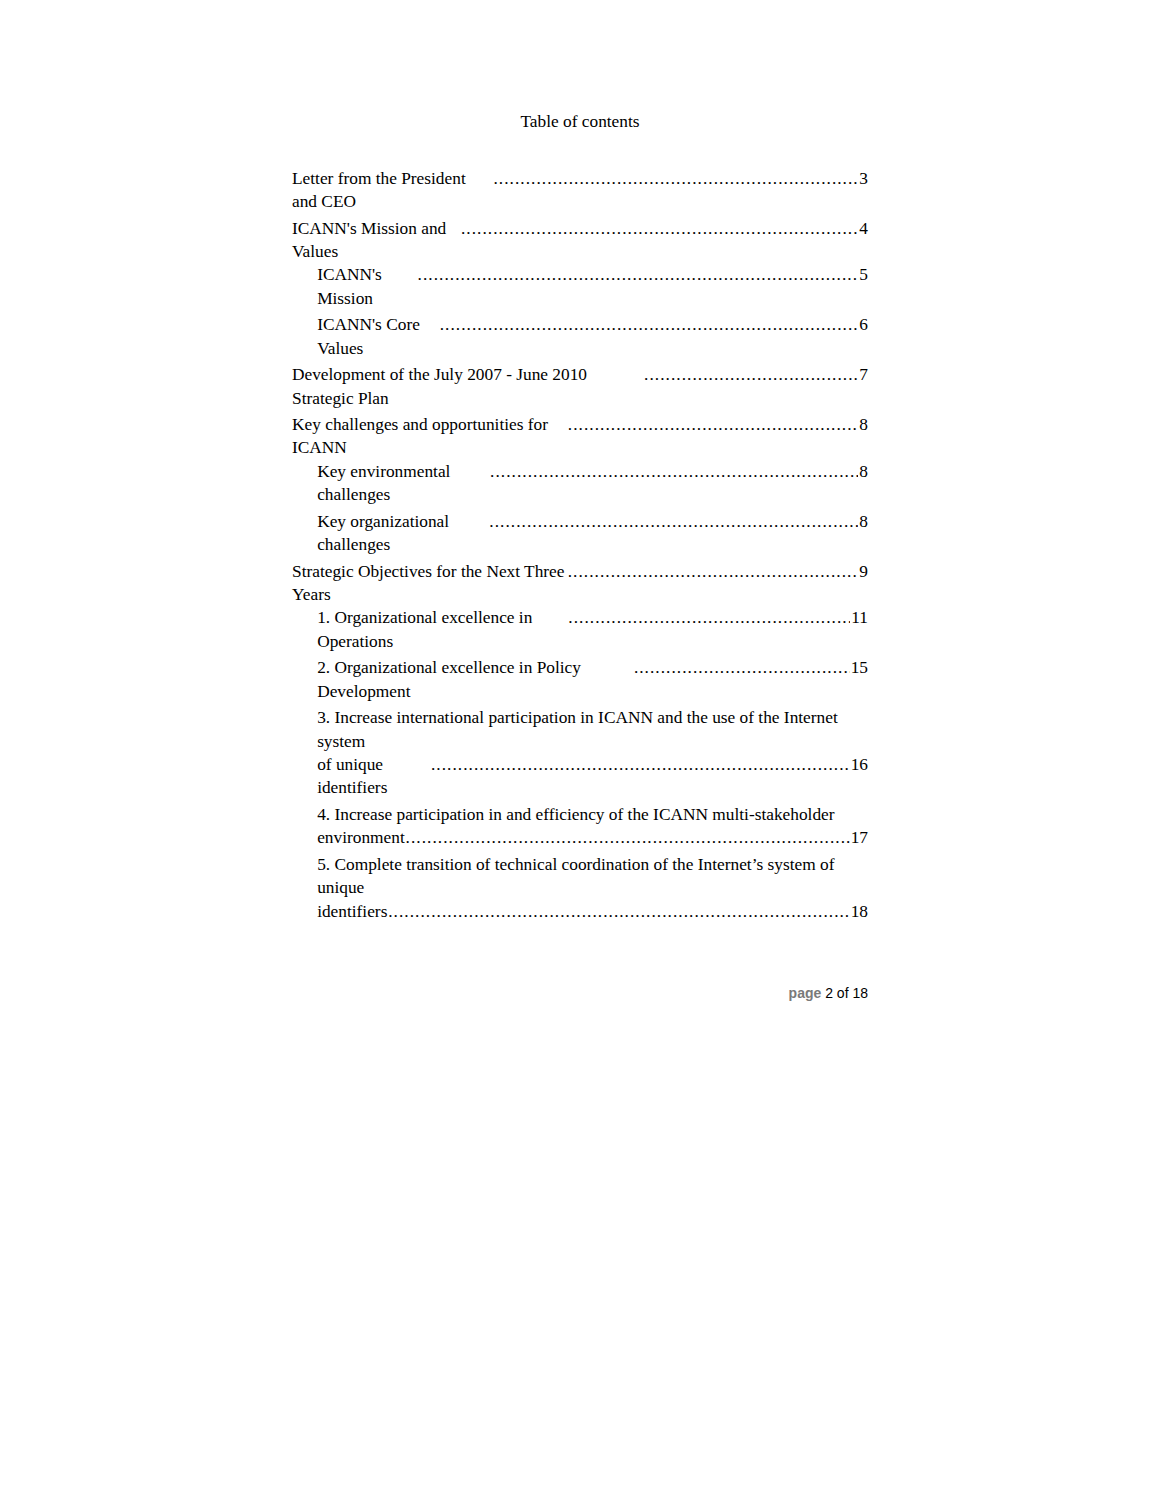Table of contents
Letter from the President and CEO .................................................................................. 3
ICANN's Mission and Values .......................................................................................... 4
ICANN's Mission ....................................................................................................... 5
ICANN's Core Values .................................................................................................. 6
Development of the July 2007 - June 2010 Strategic Plan ............................................. 7
Key challenges and opportunities for ICANN .............................................................. 8
Key environmental challenges .................................................................................... 8
Key organizational challenges .................................................................................... 8
Strategic Objectives for the Next Three Years .............................................................. 9
1. Organizational excellence in Operations .............................................................. 11
2. Organizational excellence in Policy Development .............................................. 15
3. Increase international participation in ICANN and the use of the Internet system of unique identifiers ................................................................................................. 16
4. Increase participation in and efficiency of the ICANN multi-stakeholder environment ......................................................................................................... 17
5. Complete transition of technical coordination of the Internet’s system of unique identifiers .............................................................................................................. 18
page 2 of 18